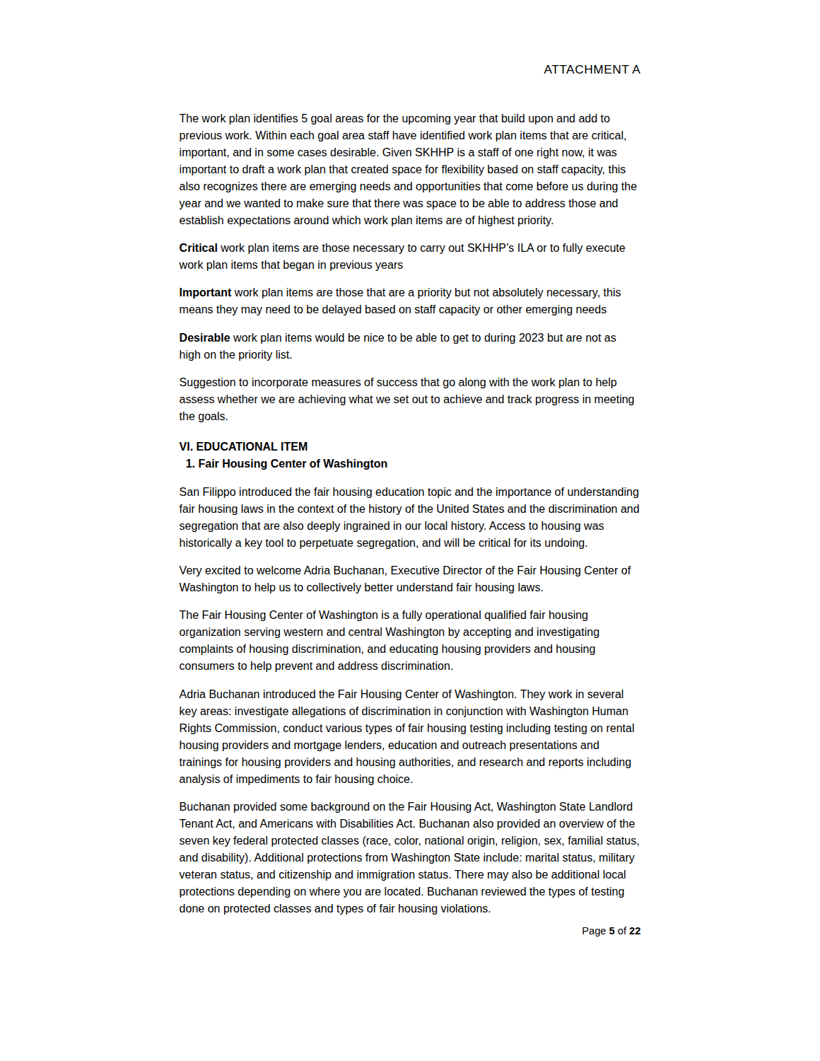ATTACHMENT A
The work plan identifies 5 goal areas for the upcoming year that build upon and add to previous work. Within each goal area staff have identified work plan items that are critical, important, and in some cases desirable. Given SKHHP is a staff of one right now, it was important to draft a work plan that created space for flexibility based on staff capacity, this also recognizes there are emerging needs and opportunities that come before us during the year and we wanted to make sure that there was space to be able to address those and establish expectations around which work plan items are of highest priority.
Critical work plan items are those necessary to carry out SKHHP’s ILA or to fully execute work plan items that began in previous years
Important work plan items are those that are a priority but not absolutely necessary, this means they may need to be delayed based on staff capacity or other emerging needs
Desirable work plan items would be nice to be able to get to during 2023 but are not as high on the priority list.
Suggestion to incorporate measures of success that go along with the work plan to help assess whether we are achieving what we set out to achieve and track progress in meeting the goals.
VI. EDUCATIONAL ITEM
Fair Housing Center of Washington
San Filippo introduced the fair housing education topic and the importance of understanding fair housing laws in the context of the history of the United States and the discrimination and segregation that are also deeply ingrained in our local history. Access to housing was historically a key tool to perpetuate segregation, and will be critical for its undoing.
Very excited to welcome Adria Buchanan, Executive Director of the Fair Housing Center of Washington to help us to collectively better understand fair housing laws.
The Fair Housing Center of Washington is a fully operational qualified fair housing organization serving western and central Washington by accepting and investigating complaints of housing discrimination, and educating housing providers and housing consumers to help prevent and address discrimination.
Adria Buchanan introduced the Fair Housing Center of Washington. They work in several key areas: investigate allegations of discrimination in conjunction with Washington Human Rights Commission, conduct various types of fair housing testing including testing on rental housing providers and mortgage lenders, education and outreach presentations and trainings for housing providers and housing authorities, and research and reports including analysis of impediments to fair housing choice.
Buchanan provided some background on the Fair Housing Act, Washington State Landlord Tenant Act, and Americans with Disabilities Act. Buchanan also provided an overview of the seven key federal protected classes (race, color, national origin, religion, sex, familial status, and disability). Additional protections from Washington State include: marital status, military veteran status, and citizenship and immigration status. There may also be additional local protections depending on where you are located. Buchanan reviewed the types of testing done on protected classes and types of fair housing violations.
Page 5 of 22